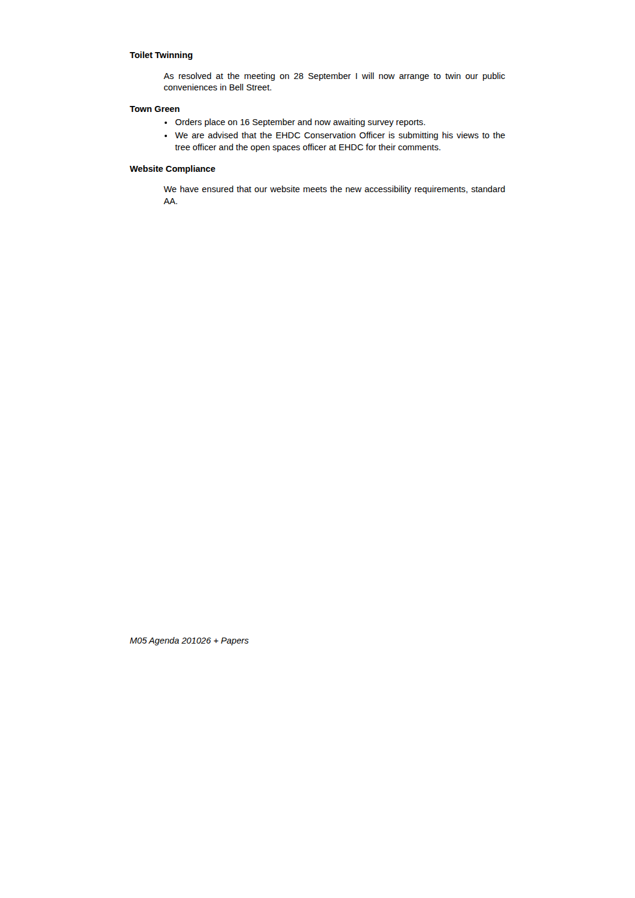Toilet Twinning
As resolved at the meeting on 28 September I will now arrange to twin our public conveniences in Bell Street.
Town Green
Orders place on 16 September and now awaiting survey reports.
We are advised that the EHDC Conservation Officer is submitting his views to the tree officer and the open spaces officer at EHDC for their comments.
Website Compliance
We have ensured that our website meets the new accessibility requirements, standard AA.
M05 Agenda 201026 + Papers